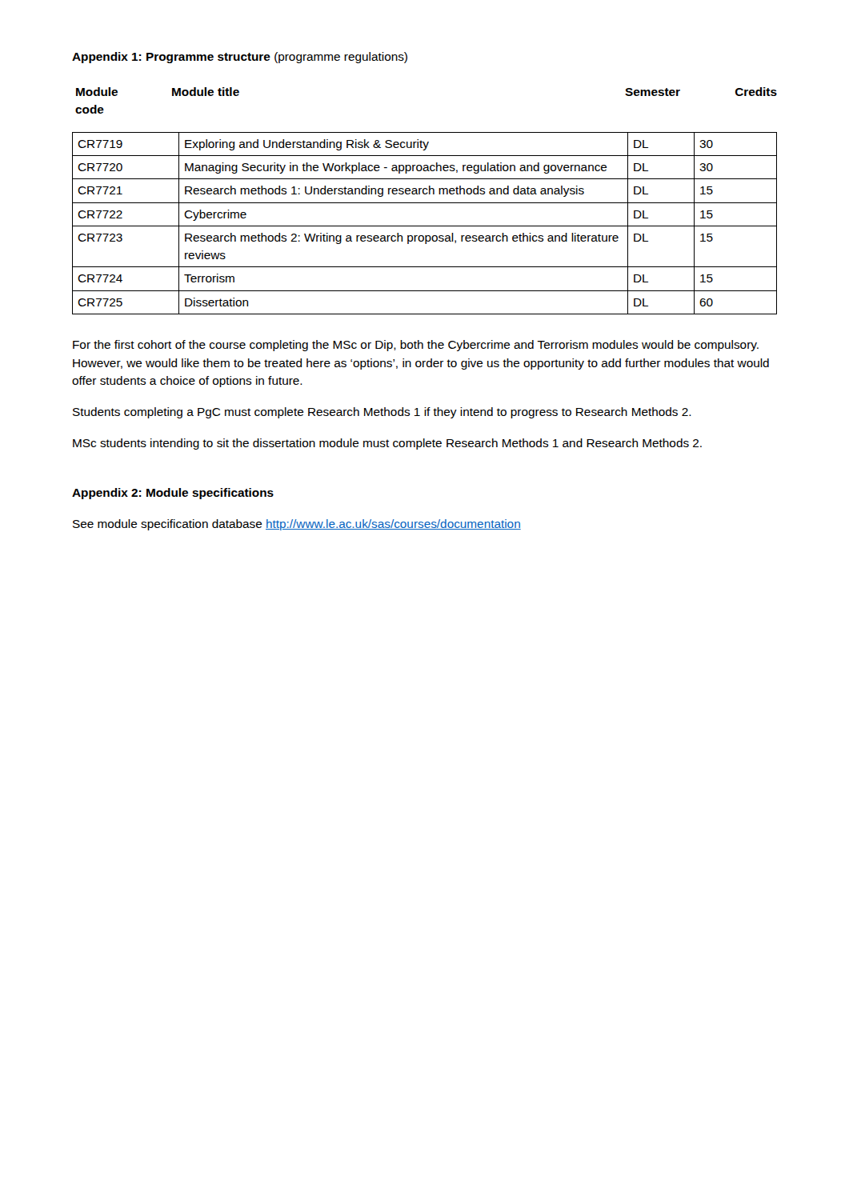Appendix 1: Programme structure (programme regulations)
Module
code
Module title
Semester
Credits
| CR7719 | Exploring and Understanding Risk & Security | DL | 30 |
| CR7720 | Managing Security in the Workplace - approaches, regulation and governance | DL | 30 |
| CR7721 | Research methods 1: Understanding research methods and data analysis | DL | 15 |
| CR7722 | Cybercrime | DL | 15 |
| CR7723 | Research methods 2: Writing a research proposal, research ethics and literature reviews | DL | 15 |
| CR7724 | Terrorism | DL | 15 |
| CR7725 | Dissertation | DL | 60 |
For the first cohort of the course completing the MSc or Dip, both the Cybercrime and Terrorism modules would be compulsory. However, we would like them to be treated here as ‘options’, in order to give us the opportunity to add further modules that would offer students a choice of options in future.
Students completing a PgC must complete Research Methods 1 if they intend to progress to Research Methods 2.
MSc students intending to sit the dissertation module must complete Research Methods 1 and Research Methods 2.
Appendix 2: Module specifications
See module specification database http://www.le.ac.uk/sas/courses/documentation